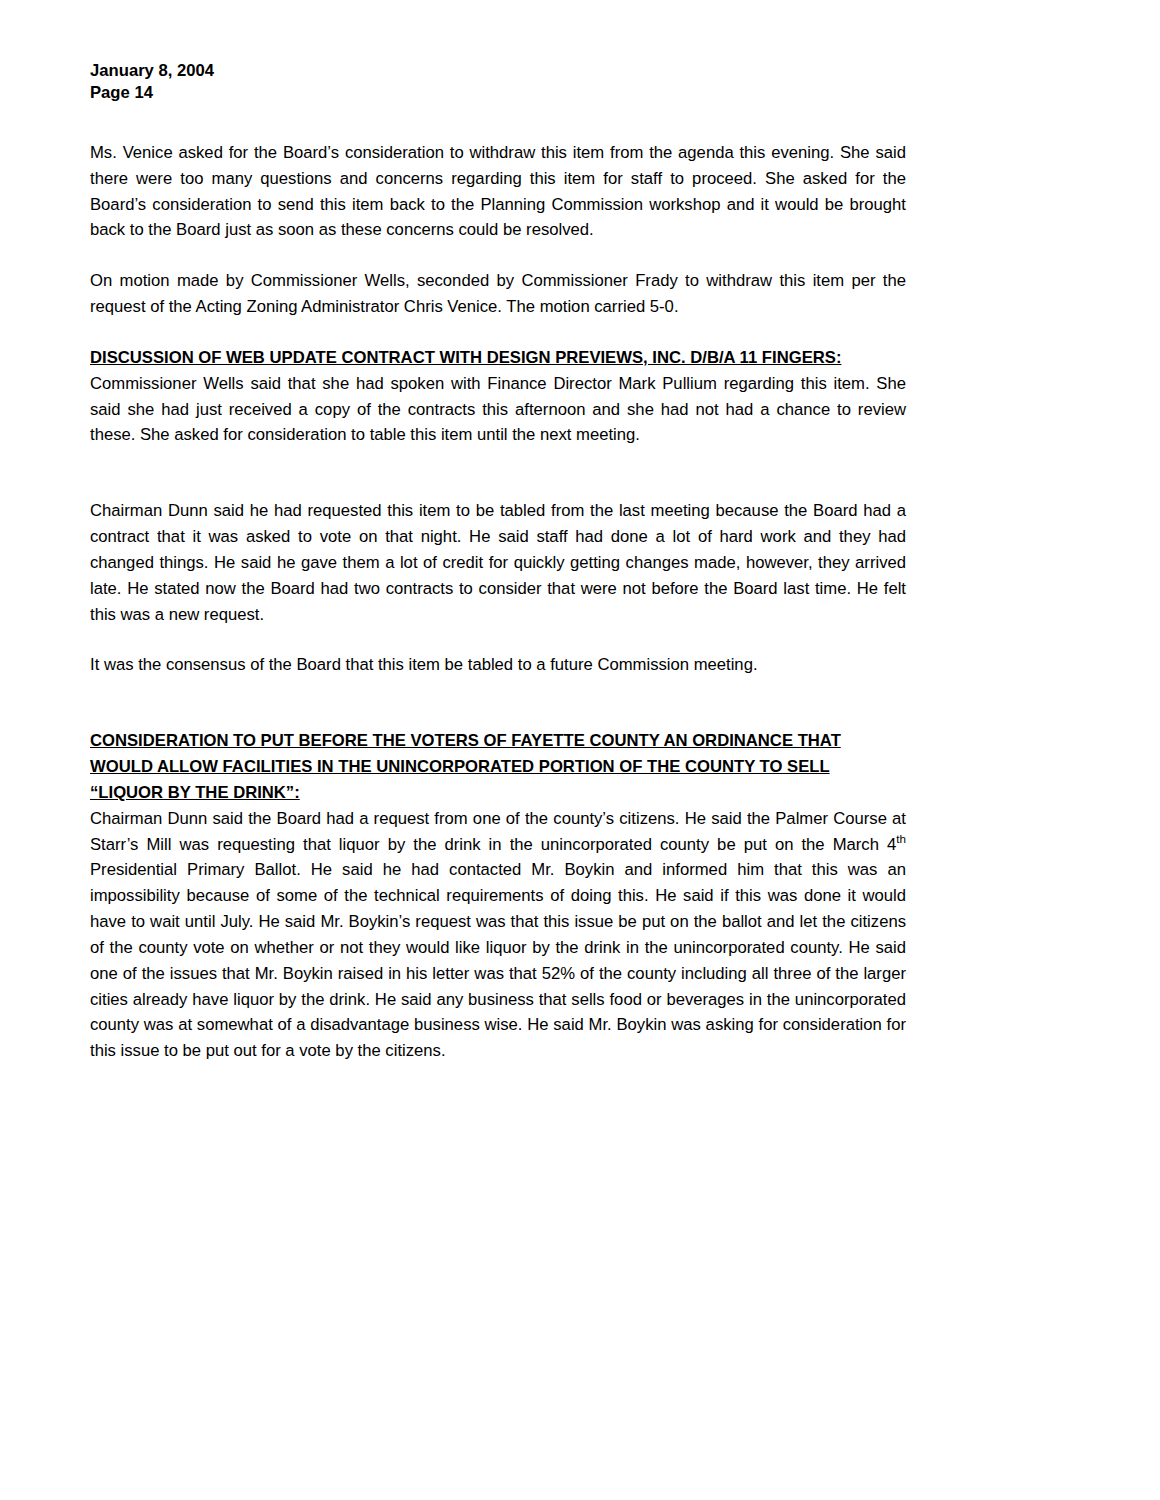January 8, 2004
Page 14
Ms. Venice asked for the Board’s consideration to withdraw this item from the agenda this evening. She said there were too many questions and concerns regarding this item for staff to proceed. She asked for the Board’s consideration to send this item back to the Planning Commission workshop and it would be brought back to the Board just as soon as these concerns could be resolved.
On motion made by Commissioner Wells, seconded by Commissioner Frady to withdraw this item per the request of the Acting Zoning Administrator Chris Venice. The motion carried 5-0.
DISCUSSION OF WEB UPDATE CONTRACT WITH DESIGN PREVIEWS, INC. D/B/A 11 FINGERS:
Commissioner Wells said that she had spoken with Finance Director Mark Pullium regarding this item. She said she had just received a copy of the contracts this afternoon and she had not had a chance to review these. She asked for consideration to table this item until the next meeting.
Chairman Dunn said he had requested this item to be tabled from the last meeting because the Board had a contract that it was asked to vote on that night. He said staff had done a lot of hard work and they had changed things. He said he gave them a lot of credit for quickly getting changes made, however, they arrived late. He stated now the Board had two contracts to consider that were not before the Board last time. He felt this was a new request.
It was the consensus of the Board that this item be tabled to a future Commission meeting.
CONSIDERATION TO PUT BEFORE THE VOTERS OF FAYETTE COUNTY AN ORDINANCE THAT WOULD ALLOW FACILITIES IN THE UNINCORPORATED PORTION OF THE COUNTY TO SELL “LIQUOR BY THE DRINK”:
Chairman Dunn said the Board had a request from one of the county’s citizens. He said the Palmer Course at Starr’s Mill was requesting that liquor by the drink in the unincorporated county be put on the March 4th Presidential Primary Ballot. He said he had contacted Mr. Boykin and informed him that this was an impossibility because of some of the technical requirements of doing this. He said if this was done it would have to wait until July. He said Mr. Boykin’s request was that this issue be put on the ballot and let the citizens of the county vote on whether or not they would like liquor by the drink in the unincorporated county. He said one of the issues that Mr. Boykin raised in his letter was that 52% of the county including all three of the larger cities already have liquor by the drink. He said any business that sells food or beverages in the unincorporated county was at somewhat of a disadvantage business wise. He said Mr. Boykin was asking for consideration for this issue to be put out for a vote by the citizens.